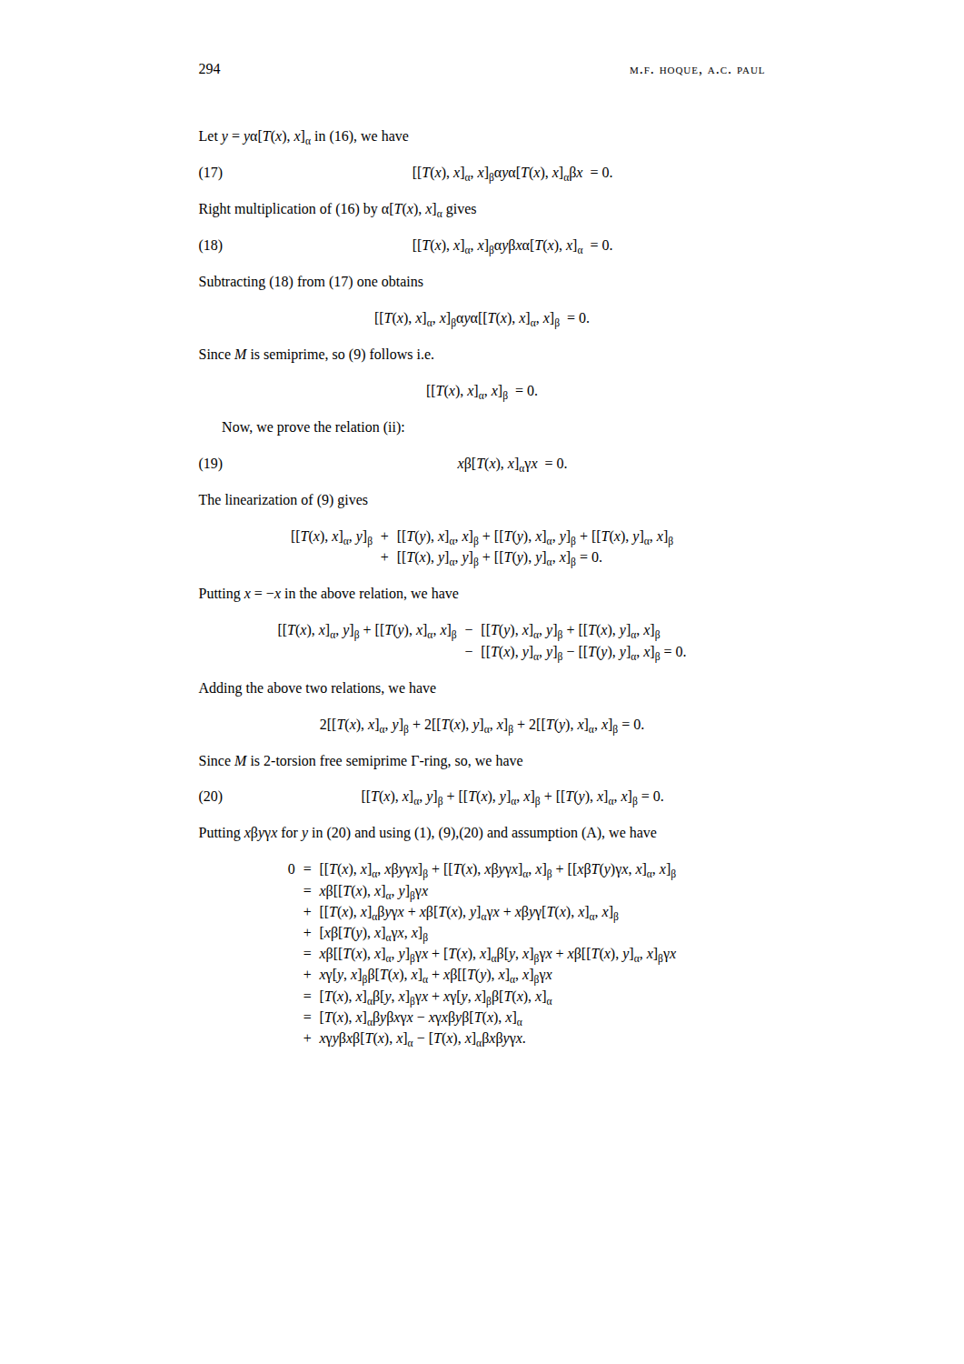294 m.f. hoque, a.c. paul
Let y = yα[T(x), x]α in (16), we have
(17) [[T(x), x]α, x]βαyα[T(x), x]αβx = 0.
Right multiplication of (16) by α[T(x), x]α gives
(18) [[T(x), x]α, x]βαyβxα[T(x), x]α = 0.
Subtracting (18) from (17) one obtains
[[T(x), x]α, x]βαyα[[T(x), x]α, x]β = 0.
Since M is semiprime, so (9) follows i.e.
[[T(x), x]α, x]β = 0.
Now, we prove the relation (ii):
(19) xβ[T(x), x]αγx = 0.
The linearization of (9) gives
[[T(x), x]α, y]β + [[T(y), x]α, x]β + [[T(y), x]α, y]β + [[T(x), y]α, x]β
+ [[T(x), y]α, y]β + [[T(y), y]α, x]β = 0.
Putting x = −x in the above relation, we have
[[T(x), x]α, y]β + [[T(y), x]α, x]β − [[T(y), x]α, y]β + [[T(x), y]α, x]β
− [[T(x), y]α, y]β − [[T(y), y]α, x]β = 0.
Adding the above two relations, we have
2[[T(x), x]α, y]β + 2[[T(x), y]α, x]β + 2[[T(y), x]α, x]β = 0.
Since M is 2-torsion free semiprime Γ-ring, so, we have
(20) [[T(x), x]α, y]β + [[T(x), y]α, x]β + [[T(y), x]α, x]β = 0.
Putting xβyγx for y in (20) and using (1), (9),(20) and assumption (A), we have
0 = [[T(x), x]α, xβyγx]β + [[T(x), xβyγx]α, x]β + [[xβT(y)γx, x]α, x]β
= xβ[[T(x), x]α, y]βγx
+ [[T(x), x]αβyγx + xβ[T(x), y]αγx + xβyγ[T(x), x]α, x]β
+ [xβ[T(y), x]αγx, x]β
= xβ[[T(x), x]α, y]βγx + [T(x), x]αβ[y, x]βγx + xβ[[T(x), y]α, x]βγx
+ xγ[y, x]ββ[T(x), x]α + xβ[[T(y), x]α, x]βγx
= [T(x), x]αβ[y, x]βγx + xγ[y, x]ββ[T(x), x]α
= [T(x), x]αβyβxγx − xγxβyβ[T(x), x]α
+ xγyβxβ[T(x), x]α − [T(x), x]αβxβyγx.